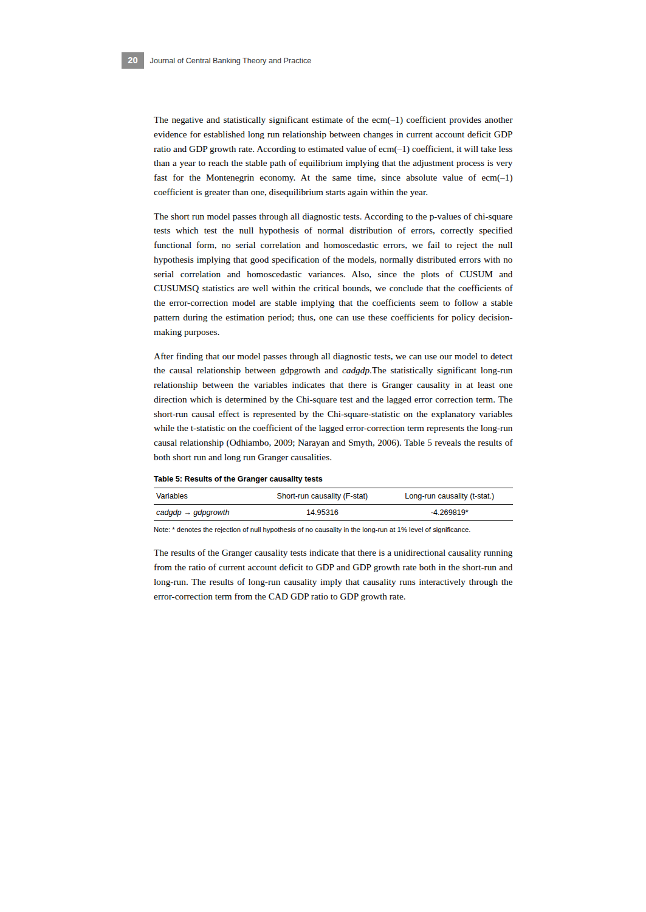20
Journal of Central Banking Theory and Practice
The negative and statistically significant estimate of the ecm(–1) coefficient provides another evidence for established long run relationship between changes in current account deficit GDP ratio and GDP growth rate. According to estimated value of ecm(–1) coefficient, it will take less than a year to reach the stable path of equilibrium implying that the adjustment process is very fast for the Montenegrin economy. At the same time, since absolute value of ecm(–1) coefficient is greater than one, disequilibrium starts again within the year.
The short run model passes through all diagnostic tests. According to the p-values of chi-square tests which test the null hypothesis of normal distribution of errors, correctly specified functional form, no serial correlation and homoscedastic errors, we fail to reject the null hypothesis implying that good specification of the models, normally distributed errors with no serial correlation and homoscedastic variances. Also, since the plots of CUSUM and CUSUMSQ statistics are well within the critical bounds, we conclude that the coefficients of the error-correction model are stable implying that the coefficients seem to follow a stable pattern during the estimation period; thus, one can use these coefficients for policy decision-making purposes.
After finding that our model passes through all diagnostic tests, we can use our model to detect the causal relationship between gdpgrowth and cadgdp.The statistically significant long-run relationship between the variables indicates that there is Granger causality in at least one direction which is determined by the Chi-square test and the lagged error correction term. The short-run causal effect is represented by the Chi-square-statistic on the explanatory variables while the t-statistic on the coefficient of the lagged error-correction term represents the long-run causal relationship (Odhiambo, 2009; Narayan and Smyth, 2006). Table 5 reveals the results of both short run and long run Granger causalities.
Table 5: Results of the Granger causality tests
| Variables | Short-run causality (F-stat) | Long-run causality (t-stat.) |
| --- | --- | --- |
| cadgdp → gdpgrowth | 14.95316 | -4.269819* |
Note: * denotes the rejection of null hypothesis of no causality in the long-run at 1% level of significance.
The results of the Granger causality tests indicate that there is a unidirectional causality running from the ratio of current account deficit to GDP and GDP growth rate both in the short-run and long-run. The results of long-run causality imply that causality runs interactively through the error-correction term from the CAD GDP ratio to GDP growth rate.